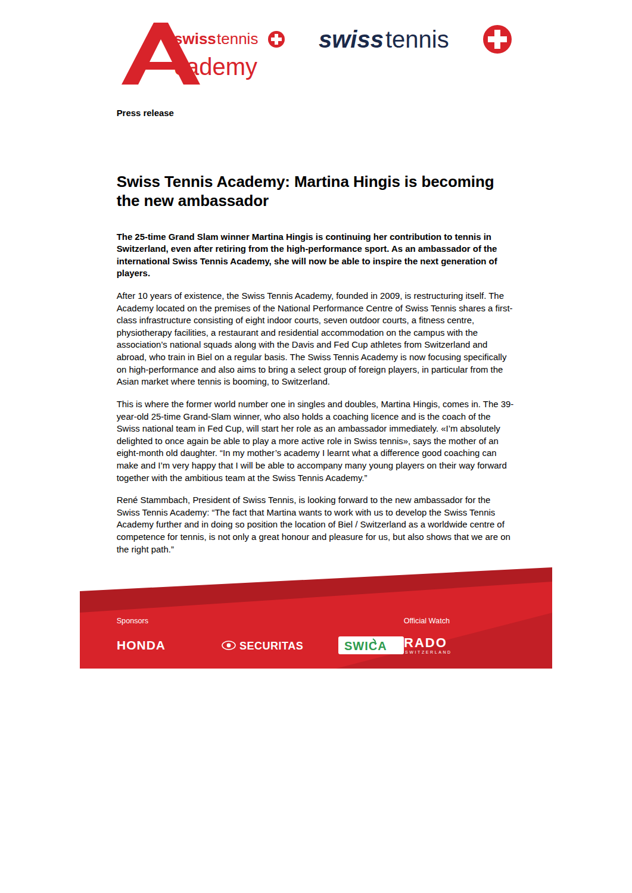swiss tennis cademy
swiss tennis
Press release
Swiss Tennis Academy: Martina Hingis is becoming the new ambassador
The 25-time Grand Slam winner Martina Hingis is continuing her contribution to tennis in Switzerland, even after retiring from the high-performance sport. As an ambassador of the international Swiss Tennis Academy, she will now be able to inspire the next generation of players.
After 10 years of existence, the Swiss Tennis Academy, founded in 2009, is restructuring itself. The Academy located on the premises of the National Performance Centre of Swiss Tennis shares a first-class infrastructure consisting of eight indoor courts, seven outdoor courts, a fitness centre, physiotherapy facilities, a restaurant and residential accommodation on the campus with the association’s national squads along with the Davis and Fed Cup athletes from Switzerland and abroad, who train in Biel on a regular basis. The Swiss Tennis Academy is now focusing specifically on high-performance and also aims to bring a select group of foreign players, in particular from the Asian market where tennis is booming, to Switzerland.
This is where the former world number one in singles and doubles, Martina Hingis, comes in. The 39-year-old 25-time Grand-Slam winner, who also holds a coaching licence and is the coach of the Swiss national team in Fed Cup, will start her role as an ambassador immediately. «I’m absolutely delighted to once again be able to play a more active role in Swiss tennis», says the mother of an eight-month old daughter. “In my mother’s academy I learnt what a difference good coaching can make and I’m very happy that I will be able to accompany many young players on their way forward together with the ambitious team at the Swiss Tennis Academy.”
René Stammbach, President of Swiss Tennis, is looking forward to the new ambassador for the Swiss Tennis Academy: “The fact that Martina wants to work with us to develop the Swiss Tennis Academy further and in doing so position the location of Biel / Switzerland as a worldwide centre of competence for tennis, is not only a great honour and pleasure for us, but also shows that we are on the right path.”
The best train with the best
Athletes with success at an international level are already training at the Swiss Tennis Academy on a regular basis and they are able to benefit from tailor-made training, which is organised by the five-strong coaching team for the athletes. In addition to the Swiss national players, they also include the French Davis Cup player Gilles Simon, the Turkish professional Çağla Büyükakçay, the Danish world number one junior Clara Tauson and the Ukrainian child prodigy Marta Kostjuk among others.
Sponsors
HONDA SECURITAS SWICA
Official Watch
RADO SWITZERLAND